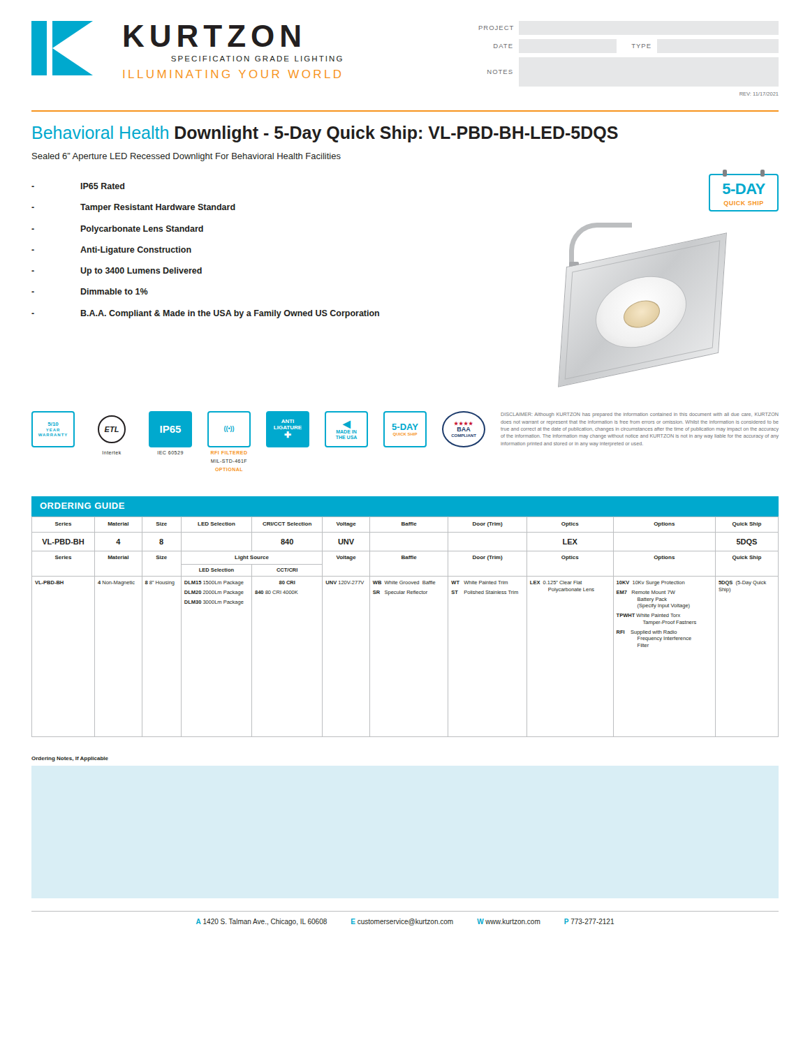KURTZON
SPECIFICATION GRADE LIGHTING
ILLUMINATING YOUR WORLD
PROJECT
DATE
TYPE
NOTES
REV: 11/17/2021
Behavioral Health Downlight - 5-Day Quick Ship: VL-PBD-BH-LED-5DQS
Sealed 6” Aperture LED Recessed Downlight For Behavioral Health Facilities
-IP65 Rated
-Tamper Resistant Hardware Standard
-Polycarbonate Lens Standard
-Anti-Ligature Construction
-Up to 3400 Lumens Delivered
-Dimmable to 1%
-B.A.A. Compliant & Made in the USA by a Family Owned US Corporation
5-DAY
QUICK SHIP
5/10
YEAR
WARRANTY
ETL
Intertek
IP65
IEC 60529
((•))
RFI FILTERED
MIL-STD-461F
OPTIONAL
ANTI
LIGATURE
✚
◀
MADE IN
THE USA
5-DAY
QUICK SHIP
★★★★
BAA
COMPLIANT
DISCLAIMER: Although KURTZON has prepared the information contained in this document with all due care, KURTZON does not warrant or represent that the information is free from errors or omission. Whilst the information is considered to be true and correct at the date of publication, changes in circumstances after the time of publication may impact on the accuracy of the information. The information may change without notice and KURTZON is not in any way liable for the accuracy of any information printed and stored or in any way interpreted or used.
ORDERING GUIDE
| Series | Material | Size | LED Selection | CRI/CCT Selection | Voltage | Baffle | Door (Trim) | Optics | Options | Quick Ship |
| --- | --- | --- | --- | --- | --- | --- | --- | --- | --- | --- |
| VL-PBD-BH | 4 | 8 | | 840 | UNV | | | LEX | | 5DQS |
| Series | Material | Size | Light Source | Voltage | Baffle | Door (Trim) | Optics | Options | Quick Ship |
| LED Selection | CCT/CRI |
| VL-PBD-BH | 4 Non-Magnetic | 8 8” Housing | DLM15 1500Lm Package DLM20 2000Lm Package DLM30 3000Lm Package | 80 CRI 840 80 CRI 4000K | UNV 120V-277V | WB White Grooved Baffle SR Specular Reflector | WT White Painted Trim ST Polished Stainless Trim | LEX 0.125” Clear Flat Polycarbonate Lens | 10KV 10Kv Surge Protection EM7 Remote Mount 7W Battery Pack (Specify Input Voltage) TPWHT White Painted Torx Tamper-Proof Fastners RFI Supplied with Radio Frequency Interference Filter | 5DQS (5-Day Quick Ship) |
Ordering Notes, If Applicable
A 1420 S. Talman Ave., Chicago, IL 60608
E customerservice@kurtzon.com
W www.kurtzon.com
P 773-277-2121